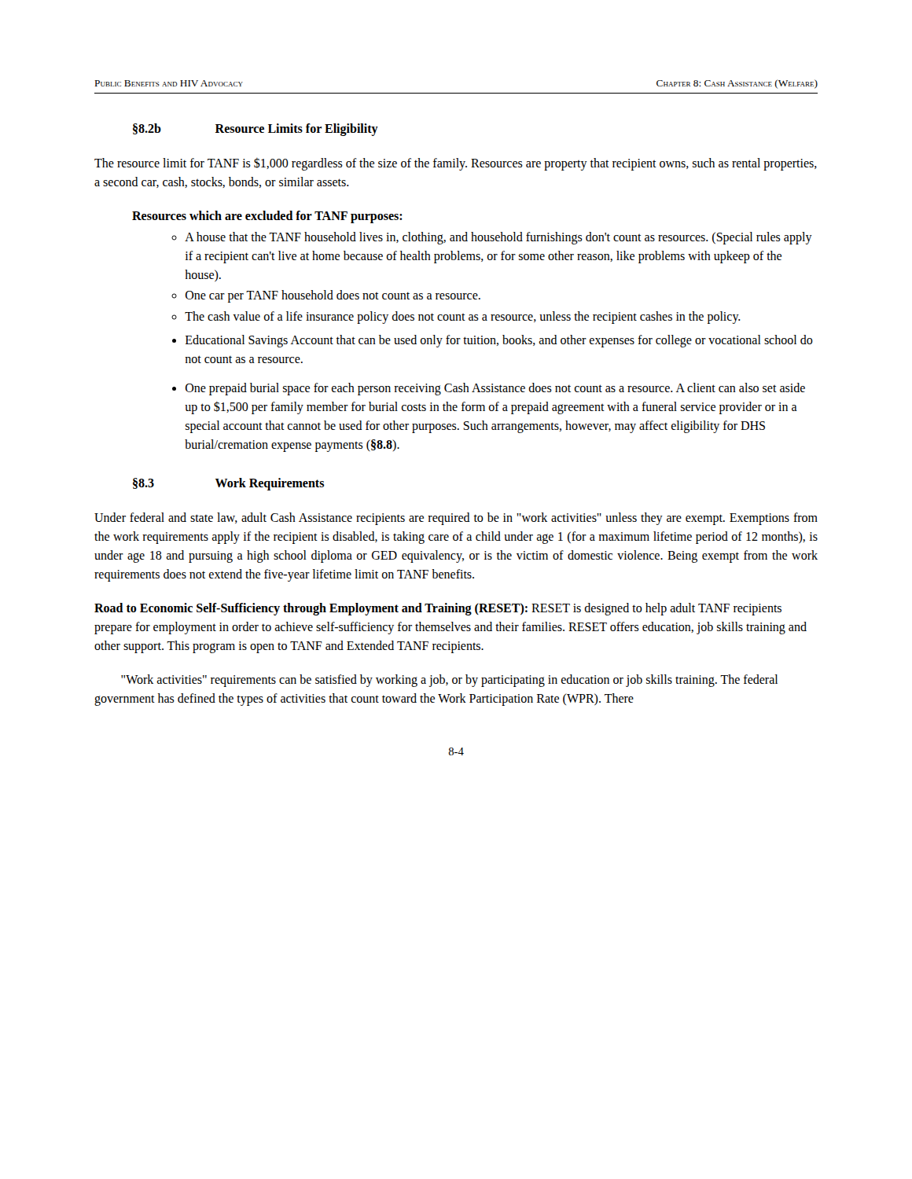Public Benefits and HIV Advocacy
Chapter 8: Cash Assistance (Welfare)
§8.2b Resource Limits for Eligibility
The resource limit for TANF is $1,000 regardless of the size of the family. Resources are property that recipient owns, such as rental properties, a second car, cash, stocks, bonds, or similar assets.
Resources which are excluded for TANF purposes:
A house that the TANF household lives in, clothing, and household furnishings don't count as resources. (Special rules apply if a recipient can't live at home because of health problems, or for some other reason, like problems with upkeep of the house).
One car per TANF household does not count as a resource.
The cash value of a life insurance policy does not count as a resource, unless the recipient cashes in the policy.
Educational Savings Account that can be used only for tuition, books, and other expenses for college or vocational school do not count as a resource.
One prepaid burial space for each person receiving Cash Assistance does not count as a resource. A client can also set aside up to $1,500 per family member for burial costs in the form of a prepaid agreement with a funeral service provider or in a special account that cannot be used for other purposes. Such arrangements, however, may affect eligibility for DHS burial/cremation expense payments (§8.8).
§8.3 Work Requirements
Under federal and state law, adult Cash Assistance recipients are required to be in "work activities" unless they are exempt. Exemptions from the work requirements apply if the recipient is disabled, is taking care of a child under age 1 (for a maximum lifetime period of 12 months), is under age 18 and pursuing a high school diploma or GED equivalency, or is the victim of domestic violence. Being exempt from the work requirements does not extend the five-year lifetime limit on TANF benefits.
Road to Economic Self-Sufficiency through Employment and Training (RESET): RESET is designed to help adult TANF recipients prepare for employment in order to achieve self-sufficiency for themselves and their families. RESET offers education, job skills training and other support. This program is open to TANF and Extended TANF recipients.
"Work activities" requirements can be satisfied by working a job, or by participating in education or job skills training. The federal government has defined the types of activities that count toward the Work Participation Rate (WPR). There
8-4